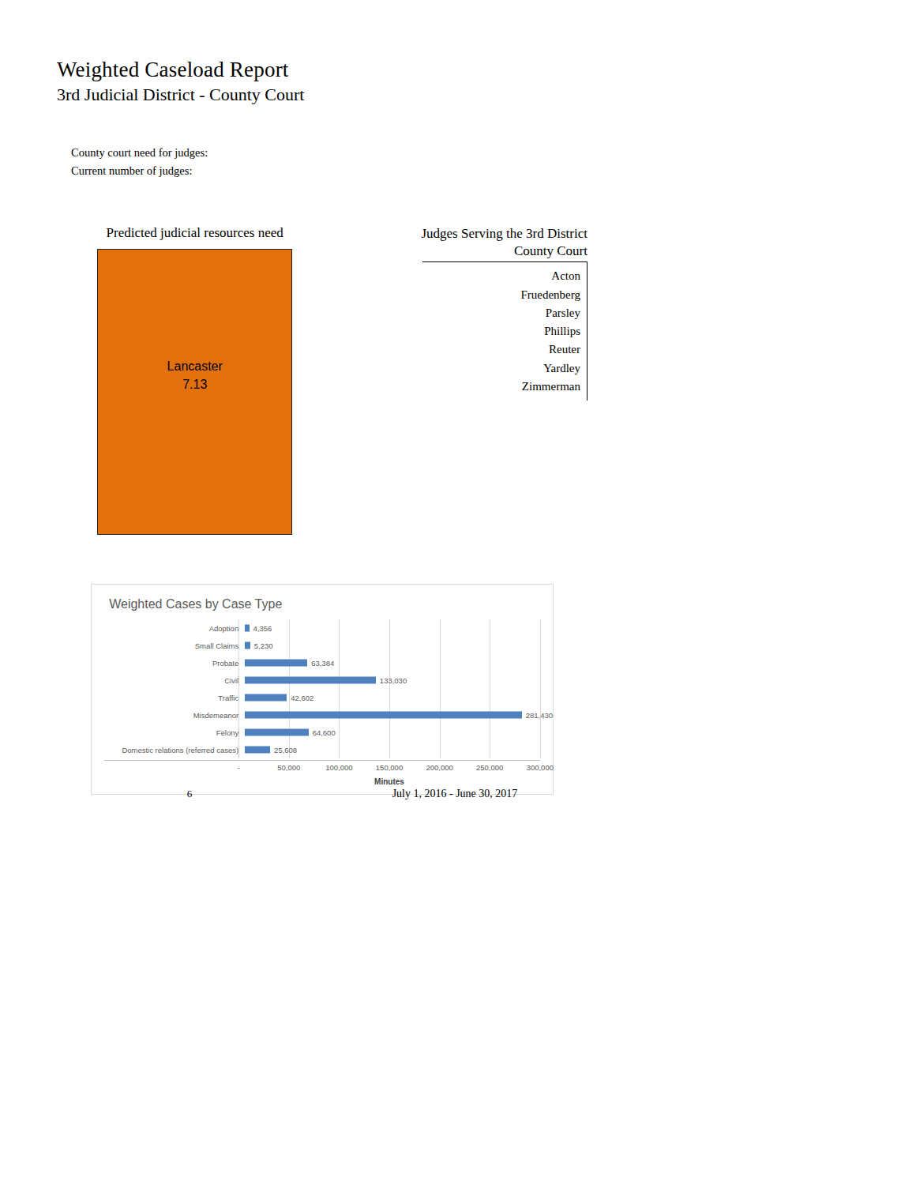Weighted Caseload Report
3rd Judicial District - County Court
| County court need for judges: | 7.13 |
| Current number of judges: | 7 |
Predicted judicial resources need
Lancaster
7.13
Judges Serving the 3rd District
County Court
Acton
Fruedenberg
Parsley
Phillips
Reuter
Yardley
Zimmerman
Weighted Cases by Case Type
Adoption
4,356
Small Claims
5,230
Probate
63,384
Civil
133,030
Traffic
42,602
Misdemeanor
281,430
Felony
64,600
Domestic relations (referred cases)
25,608
- 50,000 100,000 150,000 200,000 250,000 300,000
Minutes
6
July 1, 2016 - June 30, 2017